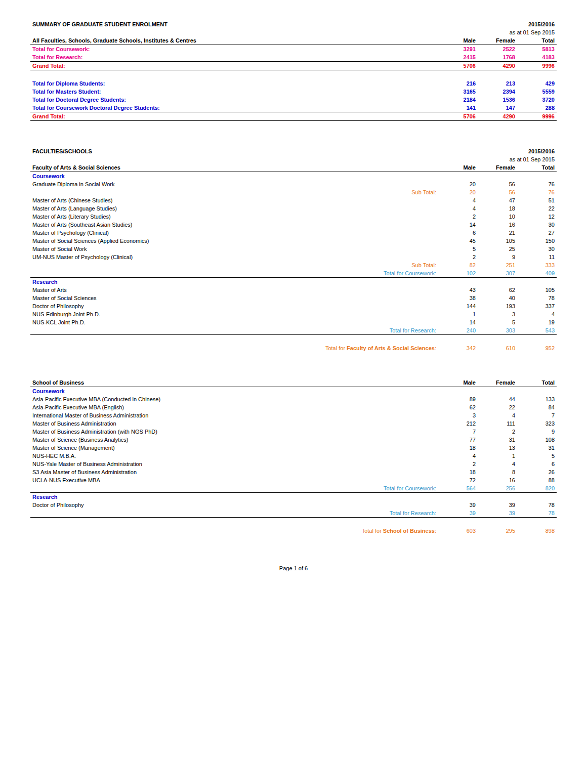| SUMMARY OF GRADUATE STUDENT ENROLMENT | | | 2015/2016 |
| | as at 01 Sep 2015 |
| All Faculties, Schools, Graduate Schools, Institutes & Centres | Male | Female | Total |
| Total for Coursework: | 3291 | 2522 | 5813 |
| Total for Research: | 2415 | 1768 | 4183 |
| Grand Total: | 5706 | 4290 | 9996 |
| Total for Diploma Students: | 216 | 213 | 429 |
| Total for Masters Student: | 3165 | 2394 | 5559 |
| Total for Doctoral Degree Students: | 2184 | 1536 | 3720 |
| Total for Coursework Doctoral Degree Students: | 141 | 147 | 288 |
| Grand Total: | 5706 | 4290 | 9996 |
| FACULTIES/SCHOOLS | | 2015/2016 |
| | as at 01 Sep 2015 |
| Faculty of Arts & Social Sciences | Male | Female | Total |
| Coursework |
| Graduate Diploma in Social Work | 20 | 56 | 76 |
| | Sub Total: | 20 | 56 | 76 |
| Master of Arts (Chinese Studies) | 4 | 47 | 51 |
| Master of Arts (Language Studies) | 4 | 18 | 22 |
| Master of Arts (Literary Studies) | 2 | 10 | 12 |
| Master of Arts (Southeast Asian Studies) | 14 | 16 | 30 |
| Master of Psychology (Clinical) | 6 | 21 | 27 |
| Master of Social Sciences (Applied Economics) | 45 | 105 | 150 |
| Master of Social Work | 5 | 25 | 30 |
| UM-NUS Master of Psychology (Clinical) | 2 | 9 | 11 |
| | Sub Total: | 82 | 251 | 333 |
| | Total for Coursework: | 102 | 307 | 409 |
| Research |
| Master of Arts | 43 | 62 | 105 |
| Master of Social Sciences | 38 | 40 | 78 |
| Doctor of Philosophy | 144 | 193 | 337 |
| NUS-Edinburgh Joint Ph.D. | 1 | 3 | 4 |
| NUS-KCL Joint Ph.D. | 14 | 5 | 19 |
| | Total for Research: | 240 | 303 | 543 |
| | Total for Faculty of Arts & Social Sciences : | 342 | 610 | 952 |
| School of Business | Male | Female | Total |
| Coursework |
| Asia-Pacific Executive MBA (Conducted in Chinese) | 89 | 44 | 133 |
| Asia-Pacific Executive MBA (English) | 62 | 22 | 84 |
| International Master of Business Administration | 3 | 4 | 7 |
| Master of Business Administration | 212 | 111 | 323 |
| Master of Business Administration (with NGS PhD) | 7 | 2 | 9 |
| Master of Science (Business Analytics) | 77 | 31 | 108 |
| Master of Science (Management) | 18 | 13 | 31 |
| NUS-HEC M.B.A. | 4 | 1 | 5 |
| NUS-Yale Master of Business Administration | 2 | 4 | 6 |
| S3 Asia Master of Business Administration | 18 | 8 | 26 |
| UCLA-NUS Executive MBA | 72 | 16 | 88 |
| | Total for Coursework: | 564 | 256 | 820 |
| Research |
| Doctor of Philosophy | 39 | 39 | 78 |
| | Total for Research: | 39 | 39 | 78 |
| | Total for School of Business : | 603 | 295 | 898 |
Page 1 of 6